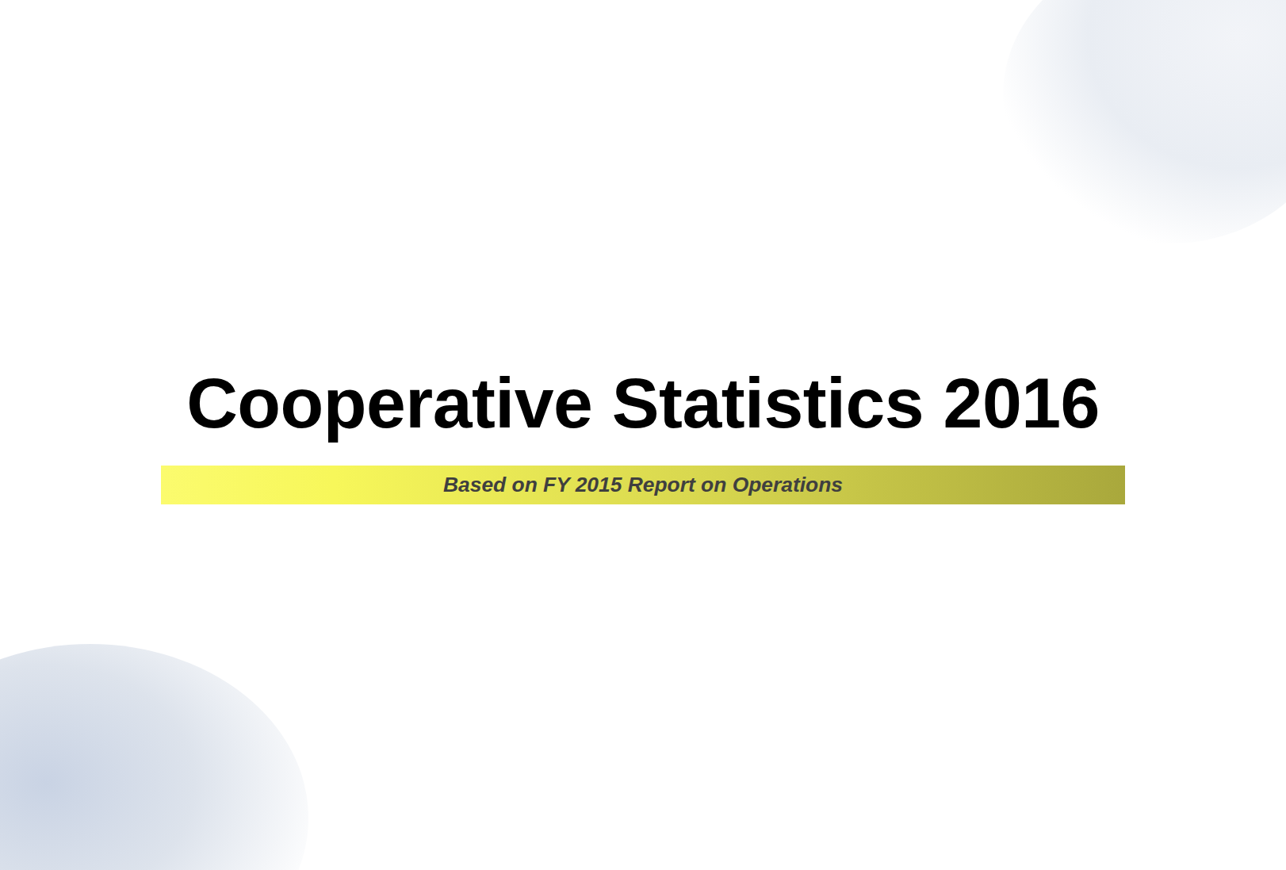Cooperative Statistics 2016
Based on FY 2015 Report on Operations